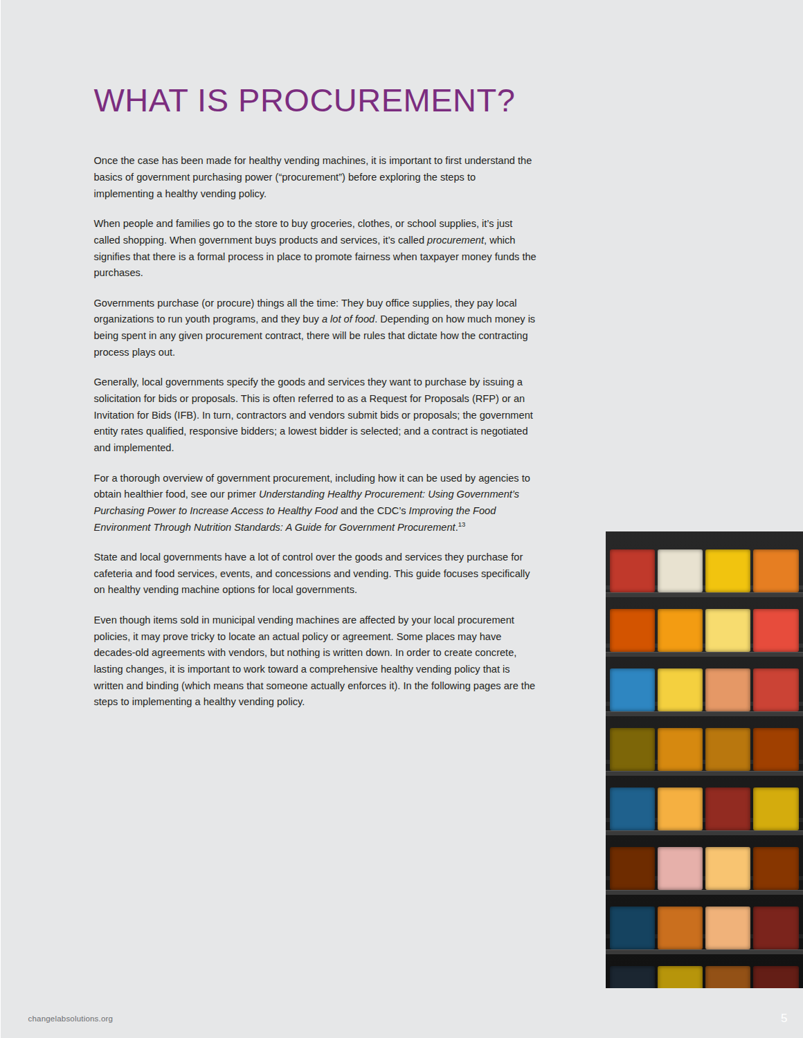WHAT IS PROCUREMENT?
Once the case has been made for healthy vending machines, it is important to first understand the basics of government purchasing power (“procurement”) before exploring the steps to implementing a healthy vending policy.
When people and families go to the store to buy groceries, clothes, or school supplies, it’s just called shopping. When government buys products and services, it’s called procurement, which signifies that there is a formal process in place to promote fairness when taxpayer money funds the purchases.
Governments purchase (or procure) things all the time: They buy office supplies, they pay local organizations to run youth programs, and they buy a lot of food. Depending on how much money is being spent in any given procurement contract, there will be rules that dictate how the contracting process plays out.
Generally, local governments specify the goods and services they want to purchase by issuing a solicitation for bids or proposals. This is often referred to as a Request for Proposals (RFP) or an Invitation for Bids (IFB). In turn, contractors and vendors submit bids or proposals; the government entity rates qualified, responsive bidders; a lowest bidder is selected; and a contract is negotiated and implemented.
For a thorough overview of government procurement, including how it can be used by agencies to obtain healthier food, see our primer Understanding Healthy Procurement: Using Government’s Purchasing Power to Increase Access to Healthy Food and the CDC’s Improving the Food Environment Through Nutrition Standards: A Guide for Government Procurement.13
State and local governments have a lot of control over the goods and services they purchase for cafeteria and food services, events, and concessions and vending. This guide focuses specifically on healthy vending machine options for local governments.
Even though items sold in municipal vending machines are affected by your local procurement policies, it may prove tricky to locate an actual policy or agreement. Some places may have decades-old agreements with vendors, but nothing is written down. In order to create concrete, lasting changes, it is important to work toward a comprehensive healthy vending policy that is written and binding (which means that someone actually enforces it). In the following pages are the steps to implementing a healthy vending policy.
changelabsolutions.org
5